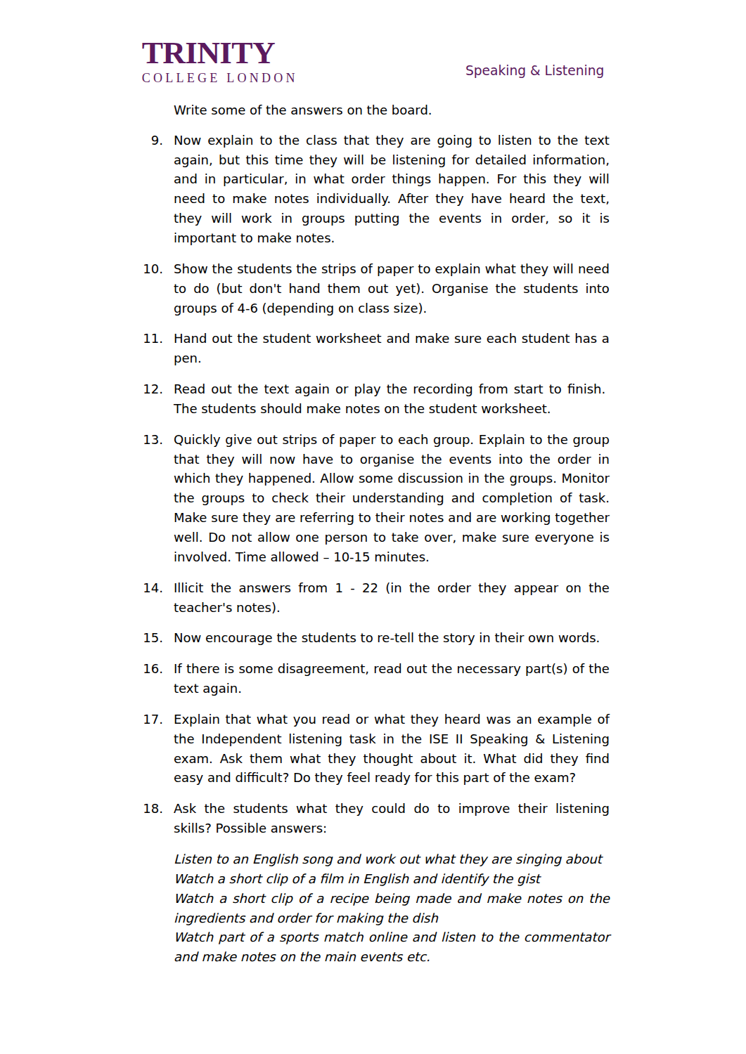TRINITY COLLEGE LONDON
Speaking & Listening
Write some of the answers on the board.
Now explain to the class that they are going to listen to the text again, but this time they will be listening for detailed information, and in particular, in what order things happen. For this they will need to make notes individually. After they have heard the text, they will work in groups putting the events in order, so it is important to make notes.
Show the students the strips of paper to explain what they will need to do (but don't hand them out yet). Organise the students into groups of 4-6 (depending on class size).
Hand out the student worksheet and make sure each student has a pen.
Read out the text again or play the recording from start to finish. The students should make notes on the student worksheet.
Quickly give out strips of paper to each group. Explain to the group that they will now have to organise the events into the order in which they happened. Allow some discussion in the groups. Monitor the groups to check their understanding and completion of task. Make sure they are referring to their notes and are working together well. Do not allow one person to take over, make sure everyone is involved. Time allowed – 10-15 minutes.
Illicit the answers from 1 - 22 (in the order they appear on the teacher's notes).
Now encourage the students to re-tell the story in their own words.
If there is some disagreement, read out the necessary part(s) of the text again.
Explain that what you read or what they heard was an example of the Independent listening task in the ISE II Speaking & Listening exam. Ask them what they thought about it. What did they find easy and difficult? Do they feel ready for this part of the exam?
Ask the students what they could do to improve their listening skills? Possible answers:
Listen to an English song and work out what they are singing about
Watch a short clip of a film in English and identify the gist
Watch a short clip of a recipe being made and make notes on the ingredients and order for making the dish
Watch part of a sports match online and listen to the commentator and make notes on the main events etc.